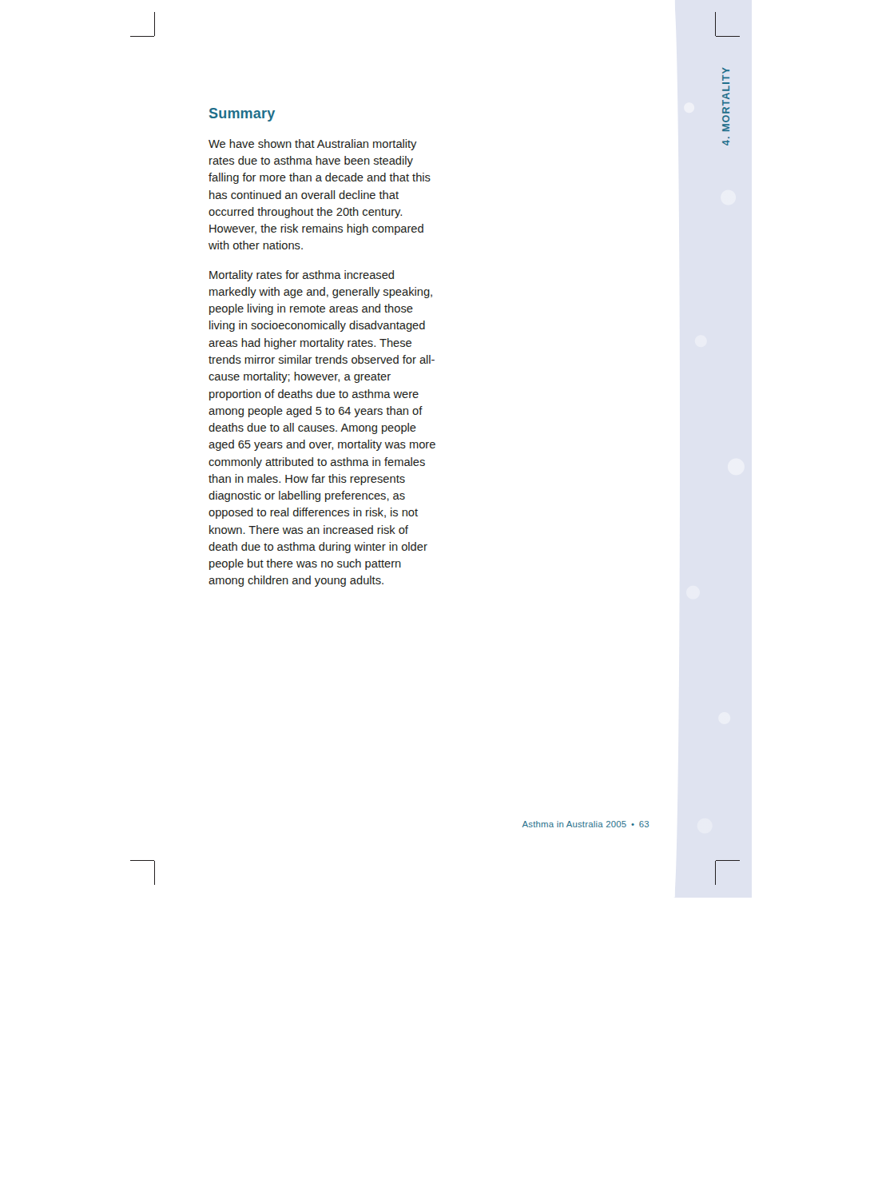4. Mortality
Summary
We have shown that Australian mortality rates due to asthma have been steadily falling for more than a decade and that this has continued an overall decline that occurred throughout the 20th century. However, the risk remains high compared with other nations.
Mortality rates for asthma increased markedly with age and, generally speaking, people living in remote areas and those living in socioeconomically disadvantaged areas had higher mortality rates. These trends mirror similar trends observed for all-cause mortality; however, a greater proportion of deaths due to asthma were among people aged 5 to 64 years than of deaths due to all causes. Among people aged 65 years and over, mortality was more commonly attributed to asthma in females than in males. How far this represents diagnostic or labelling preferences, as opposed to real differences in risk, is not known. There was an increased risk of death due to asthma during winter in older people but there was no such pattern among children and young adults.
Asthma in Australia 2005•63